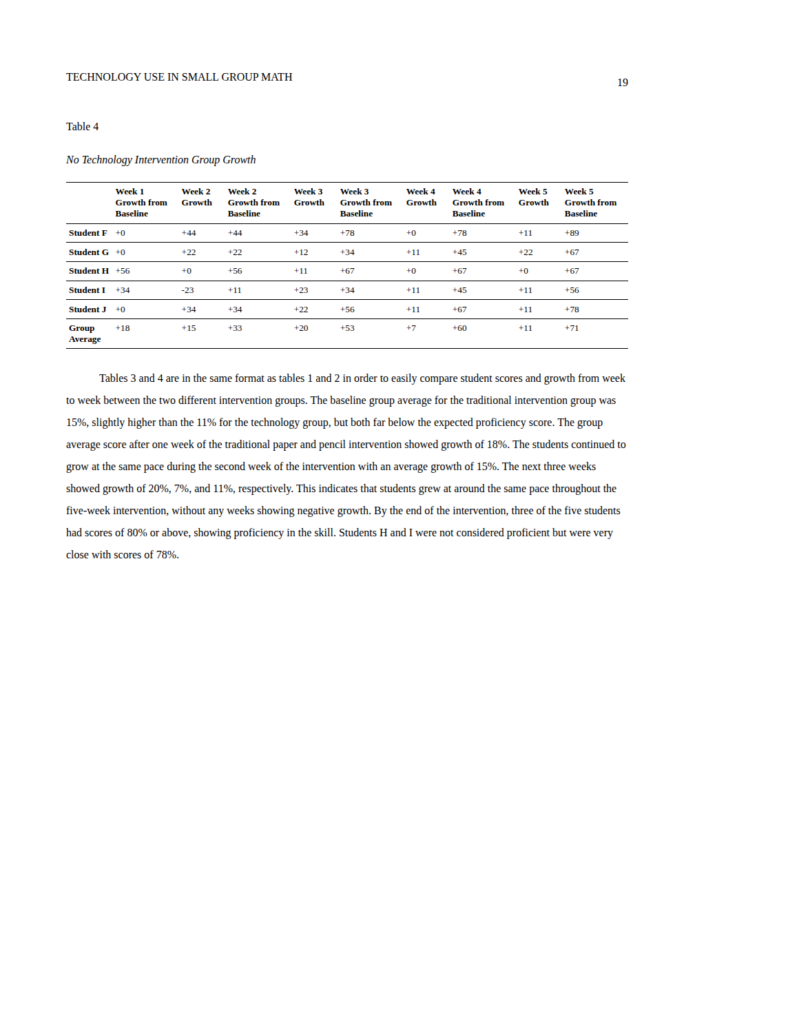TECHNOLOGY USE IN SMALL GROUP MATH
19
Table 4
No Technology Intervention Group Growth
| | Week 1 Growth from Baseline | Week 2 Growth | Week 2 Growth from Baseline | Week 3 Growth | Week 3 Growth from Baseline | Week 4 Growth | Week 4 Growth from Baseline | Week 5 Growth | Week 5 Growth from Baseline |
| --- | --- | --- | --- | --- | --- | --- | --- | --- | --- |
| Student F | +0 | +44 | +44 | +34 | +78 | +0 | +78 | +11 | +89 |
| Student G | +0 | +22 | +22 | +12 | +34 | +11 | +45 | +22 | +67 |
| Student H | +56 | +0 | +56 | +11 | +67 | +0 | +67 | +0 | +67 |
| Student I | +34 | -23 | +11 | +23 | +34 | +11 | +45 | +11 | +56 |
| Student J | +0 | +34 | +34 | +22 | +56 | +11 | +67 | +11 | +78 |
| Group Average | +18 | +15 | +33 | +20 | +53 | +7 | +60 | +11 | +71 |
Tables 3 and 4 are in the same format as tables 1 and 2 in order to easily compare student scores and growth from week to week between the two different intervention groups. The baseline group average for the traditional intervention group was 15%, slightly higher than the 11% for the technology group, but both far below the expected proficiency score. The group average score after one week of the traditional paper and pencil intervention showed growth of 18%. The students continued to grow at the same pace during the second week of the intervention with an average growth of 15%. The next three weeks showed growth of 20%, 7%, and 11%, respectively. This indicates that students grew at around the same pace throughout the five-week intervention, without any weeks showing negative growth. By the end of the intervention, three of the five students had scores of 80% or above, showing proficiency in the skill. Students H and I were not considered proficient but were very close with scores of 78%.